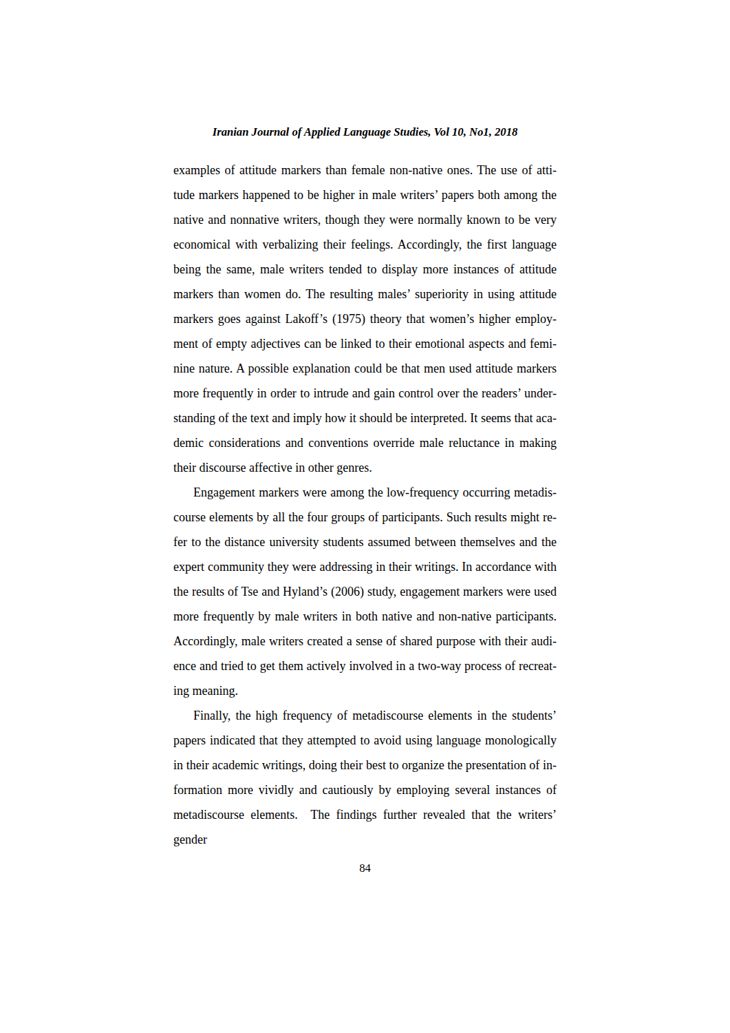Iranian Journal of Applied Language Studies, Vol 10, No1, 2018
examples of attitude markers than female non-native ones. The use of attitude markers happened to be higher in male writers’ papers both among the native and nonnative writers, though they were normally known to be very economical with verbalizing their feelings. Accordingly, the first language being the same, male writers tended to display more instances of attitude markers than women do. The resulting males’ superiority in using attitude markers goes against Lakoff’s (1975) theory that women’s higher employment of empty adjectives can be linked to their emotional aspects and feminine nature. A possible explanation could be that men used attitude markers more frequently in order to intrude and gain control over the readers’ understanding of the text and imply how it should be interpreted. It seems that academic considerations and conventions override male reluctance in making their discourse affective in other genres.
Engagement markers were among the low-frequency occurring metadiscourse elements by all the four groups of participants. Such results might refer to the distance university students assumed between themselves and the expert community they were addressing in their writings. In accordance with the results of Tse and Hyland’s (2006) study, engagement markers were used more frequently by male writers in both native and non-native participants. Accordingly, male writers created a sense of shared purpose with their audience and tried to get them actively involved in a two-way process of recreating meaning.
Finally, the high frequency of metadiscourse elements in the students’ papers indicated that they attempted to avoid using language monologically in their academic writings, doing their best to organize the presentation of information more vividly and cautiously by employing several instances of metadiscourse elements. The findings further revealed that the writers’ gender
84